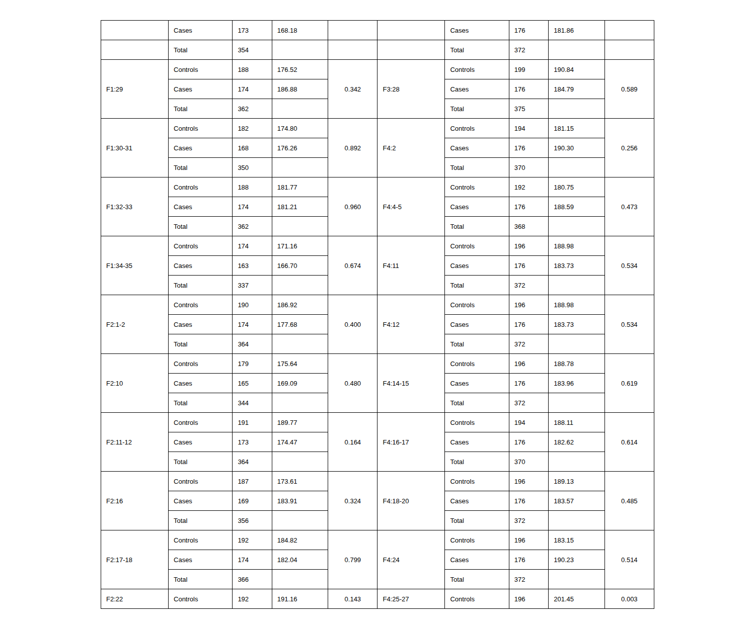| | Cases | 173 | 168.18 | | | Cases | 176 | 181.86 | |
| | Total | 354 | | | | Total | 372 | | |
| F1:29 | Controls | 188 | 176.52 | 0.342 | F3:28 | Controls | 199 | 190.84 | 0.589 |
| Cases | 174 | 186.88 | Cases | 176 | 184.79 |
| Total | 362 | | Total | 375 | |
| F1:30-31 | Controls | 182 | 174.80 | 0.892 | F4:2 | Controls | 194 | 181.15 | 0.256 |
| Cases | 168 | 176.26 | Cases | 176 | 190.30 |
| Total | 350 | | Total | 370 | |
| F1:32-33 | Controls | 188 | 181.77 | 0.960 | F4:4-5 | Controls | 192 | 180.75 | 0.473 |
| Cases | 174 | 181.21 | Cases | 176 | 188.59 |
| Total | 362 | | Total | 368 | |
| F1:34-35 | Controls | 174 | 171.16 | 0.674 | F4:11 | Controls | 196 | 188.98 | 0.534 |
| Cases | 163 | 166.70 | Cases | 176 | 183.73 |
| Total | 337 | | Total | 372 | |
| F2:1-2 | Controls | 190 | 186.92 | 0.400 | F4:12 | Controls | 196 | 188.98 | 0.534 |
| Cases | 174 | 177.68 | Cases | 176 | 183.73 |
| Total | 364 | | Total | 372 | |
| F2:10 | Controls | 179 | 175.64 | 0.480 | F4:14-15 | Controls | 196 | 188.78 | 0.619 |
| Cases | 165 | 169.09 | Cases | 176 | 183.96 |
| Total | 344 | | Total | 372 | |
| F2:11-12 | Controls | 191 | 189.77 | 0.164 | F4:16-17 | Controls | 194 | 188.11 | 0.614 |
| Cases | 173 | 174.47 | Cases | 176 | 182.62 |
| Total | 364 | | Total | 370 | |
| F2:16 | Controls | 187 | 173.61 | 0.324 | F4:18-20 | Controls | 196 | 189.13 | 0.485 |
| Cases | 169 | 183.91 | Cases | 176 | 183.57 |
| Total | 356 | | Total | 372 | |
| F2:17-18 | Controls | 192 | 184.82 | 0.799 | F4:24 | Controls | 196 | 183.15 | 0.514 |
| Cases | 174 | 182.04 | Cases | 176 | 190.23 |
| Total | 366 | | Total | 372 | |
| F2:22 | Controls | 192 | 191.16 | 0.143 | F4:25-27 | Controls | 196 | 201.45 | 0.003 |